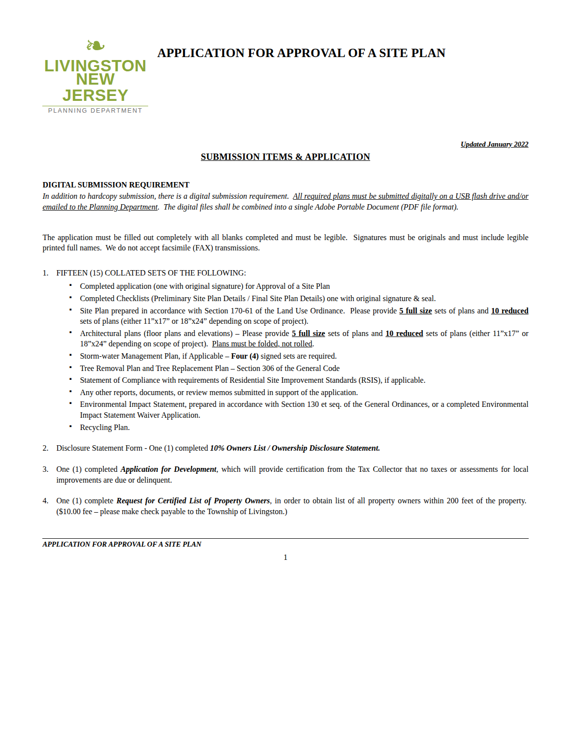❧ LIVINGSTON NEW JERSEY PLANNING DEPARTMENT
APPLICATION FOR APPROVAL OF A SITE PLAN
Updated January 2022
SUBMISSION ITEMS & APPLICATION
DIGITAL SUBMISSION REQUIREMENT
In addition to hardcopy submission, there is a digital submission requirement. All required plans must be submitted digitally on a USB flash drive and/or emailed to the Planning Department. The digital files shall be combined into a single Adobe Portable Document (PDF file format).
The application must be filled out completely with all blanks completed and must be legible. Signatures must be originals and must include legible printed full names. We do not accept facsimile (FAX) transmissions.
FIFTEEN (15) COLLATED SETS OF THE FOLLOWING:
Completed application (one with original signature) for Approval of a Site Plan
Completed Checklists (Preliminary Site Plan Details / Final Site Plan Details) one with original signature & seal.
Site Plan prepared in accordance with Section 170-61 of the Land Use Ordinance. Please provide 5 full size sets of plans and 10 reduced sets of plans (either 11”x17” or 18”x24” depending on scope of project).
Architectural plans (floor plans and elevations) – Please provide 5 full size sets of plans and 10 reduced sets of plans (either 11”x17” or 18”x24” depending on scope of project). Plans must be folded, not rolled.
Storm-water Management Plan, if Applicable – Four (4) signed sets are required.
Tree Removal Plan and Tree Replacement Plan – Section 306 of the General Code
Statement of Compliance with requirements of Residential Site Improvement Standards (RSIS), if applicable.
Any other reports, documents, or review memos submitted in support of the application.
Environmental Impact Statement, prepared in accordance with Section 130 et seq. of the General Ordinances, or a completed Environmental Impact Statement Waiver Application.
Recycling Plan.
Disclosure Statement Form - One (1) completed 10% Owners List / Ownership Disclosure Statement.
One (1) completed Application for Development, which will provide certification from the Tax Collector that no taxes or assessments for local improvements are due or delinquent.
One (1) complete Request for Certified List of Property Owners, in order to obtain list of all property owners within 200 feet of the property. ($10.00 fee – please make check payable to the Township of Livingston.)
APPLICATION FOR APPROVAL OF A SITE PLAN
1